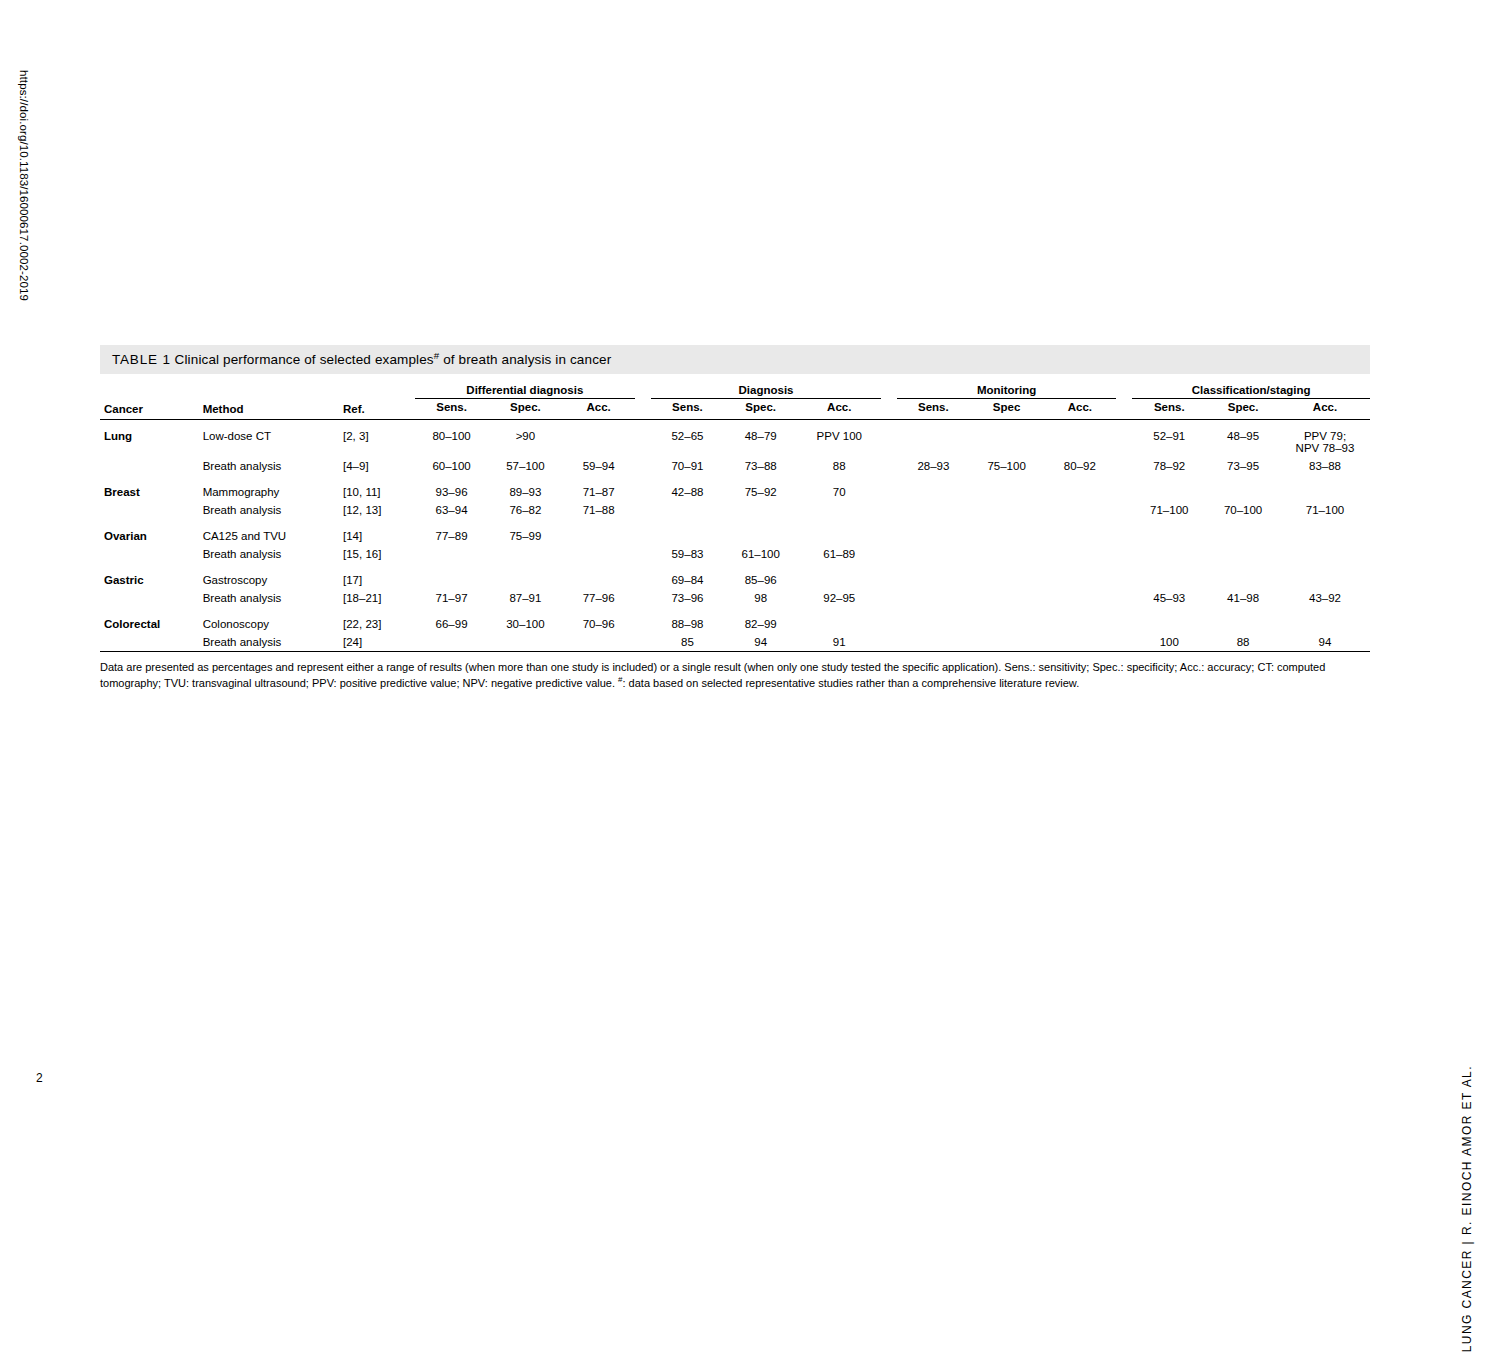https://doi.org/10.1183/16000617.0002-2019
LUNG CANCER | R. EINOCH AMOR ET AL.
2
TABLE 1 Clinical performance of selected examples# of breath analysis in cancer
| Cancer | Method | Ref. | Differential diagnosis | | Diagnosis | | Monitoring | | Classification/staging |
| --- | --- | --- | --- | --- | --- | --- | --- | --- | --- |
| Sens. | Spec. | Acc. | | Sens. | Spec. | Acc. | | Sens. | Spec | Acc. | | Sens. | Spec. | Acc. |
| Lung | Low-dose CT | [2, 3] | 80–100 | >90 | | | 52–65 | 48–79 | PPV 100 | | | | | | 52–91 | 48–95 | PPV 79; NPV 78–93 |
| | Breath analysis | [4–9] | 60–100 | 57–100 | 59–94 | | 70–91 | 73–88 | 88 | | 28–93 | 75–100 | 80–92 | | 78–92 | 73–95 | 83–88 |
| Breast | Mammography | [10, 11] | 93–96 | 89–93 | 71–87 | | 42–88 | 75–92 | 70 | | | | | | | | |
| | Breath analysis | [12, 13] | 63–94 | 76–82 | 71–88 | | | | | | | | | | 71–100 | 70–100 | 71–100 |
| Ovarian | CA125 and TVU | [14] | 77–89 | 75–99 | | | | | | | | | | | | | |
| | Breath analysis | [15, 16] | | | | | 59–83 | 61–100 | 61–89 | | | | | | | | |
| Gastric | Gastroscopy | [17] | | | | | 69–84 | 85–96 | | | | | | | | | |
| | Breath analysis | [18–21] | 71–97 | 87–91 | 77–96 | | 73–96 | 98 | 92–95 | | | | | | 45–93 | 41–98 | 43–92 |
| Colorectal | Colonoscopy | [22, 23] | 66–99 | 30–100 | 70–96 | | 88–98 | 82–99 | | | | | | | | | |
| | Breath analysis | [24] | | | | | 85 | 94 | 91 | | | | | | 100 | 88 | 94 |
Data are presented as percentages and represent either a range of results (when more than one study is included) or a single result (when only one study tested the specific application). Sens.: sensitivity; Spec.: specificity; Acc.: accuracy; CT: computed tomography; TVU: transvaginal ultrasound; PPV: positive predictive value; NPV: negative predictive value. #: data based on selected representative studies rather than a comprehensive literature review.